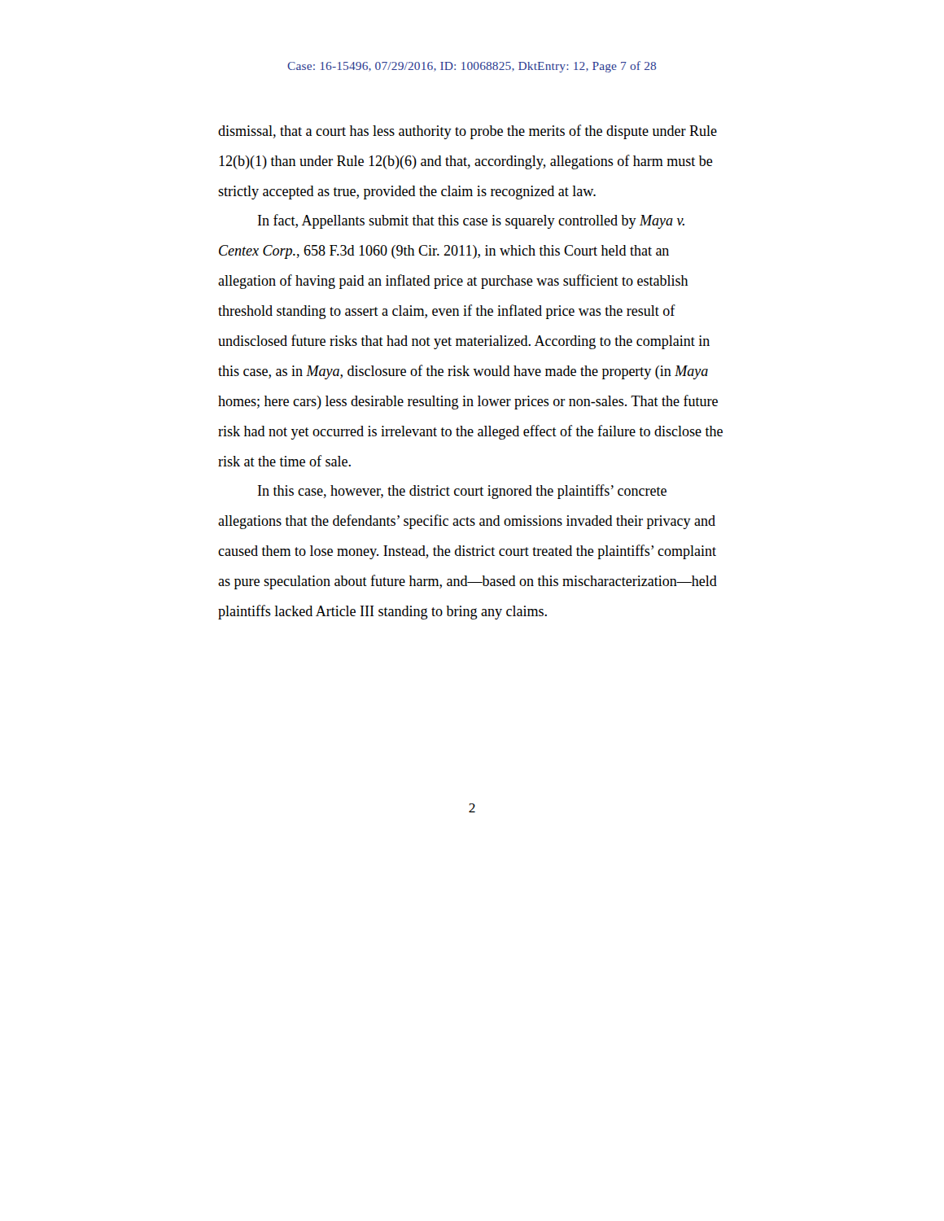Case: 16-15496, 07/29/2016, ID: 10068825, DktEntry: 12, Page 7 of 28
dismissal, that a court has less authority to probe the merits of the dispute under Rule 12(b)(1) than under Rule 12(b)(6) and that, accordingly, allegations of harm must be strictly accepted as true, provided the claim is recognized at law.
In fact, Appellants submit that this case is squarely controlled by Maya v. Centex Corp., 658 F.3d 1060 (9th Cir. 2011), in which this Court held that an allegation of having paid an inflated price at purchase was sufficient to establish threshold standing to assert a claim, even if the inflated price was the result of undisclosed future risks that had not yet materialized. According to the complaint in this case, as in Maya, disclosure of the risk would have made the property (in Maya homes; here cars) less desirable resulting in lower prices or non-sales. That the future risk had not yet occurred is irrelevant to the alleged effect of the failure to disclose the risk at the time of sale.
In this case, however, the district court ignored the plaintiffs’ concrete allegations that the defendants’ specific acts and omissions invaded their privacy and caused them to lose money. Instead, the district court treated the plaintiffs’ complaint as pure speculation about future harm, and—based on this mischaracterization—held plaintiffs lacked Article III standing to bring any claims.
2